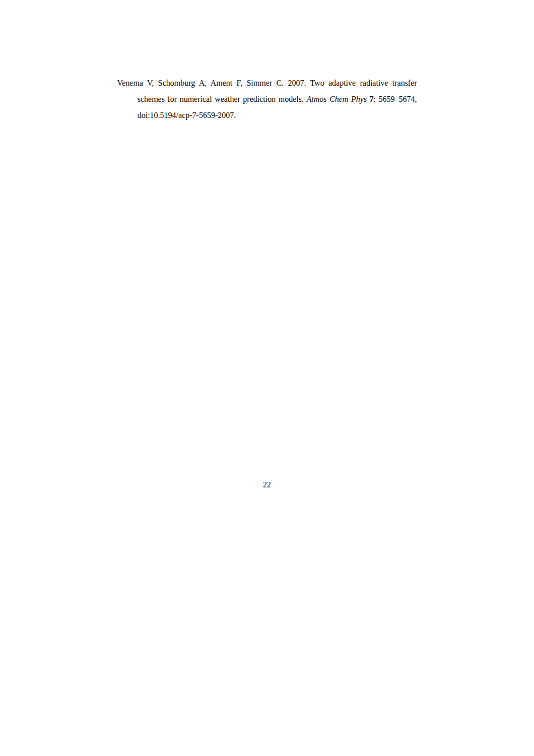Venema V, Schomburg A, Ament F, Simmer C. 2007. Two adaptive radiative transfer schemes for numerical weather prediction models. Atmos Chem Phys 7: 5659–5674, doi:10.5194/acp-7-5659-2007.
22